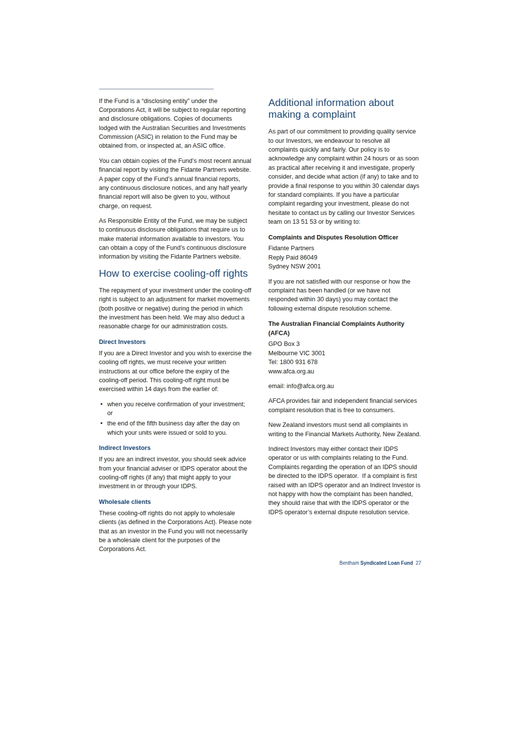If the Fund is a “disclosing entity” under the Corporations Act, it will be subject to regular reporting and disclosure obligations. Copies of documents lodged with the Australian Securities and Investments Commission (ASIC) in relation to the Fund may be obtained from, or inspected at, an ASIC office.
You can obtain copies of the Fund’s most recent annual financial report by visiting the Fidante Partners website. A paper copy of the Fund’s annual financial reports, any continuous disclosure notices, and any half yearly financial report will also be given to you, without charge, on request.
As Responsible Entity of the Fund, we may be subject to continuous disclosure obligations that require us to make material information available to investors. You can obtain a copy of the Fund’s continuous disclosure information by visiting the Fidante Partners website.
How to exercise cooling-off rights
The repayment of your investment under the cooling-off right is subject to an adjustment for market movements (both positive or negative) during the period in which the investment has been held. We may also deduct a reasonable charge for our administration costs.
Direct Investors
If you are a Direct Investor and you wish to exercise the cooling off rights, we must receive your written instructions at our office before the expiry of the cooling-off period. This cooling-off right must be exercised within 14 days from the earlier of:
when you receive confirmation of your investment; or
the end of the fifth business day after the day on which your units were issued or sold to you.
Indirect Investors
If you are an indirect investor, you should seek advice from your financial adviser or IDPS operator about the cooling-off rights (if any) that might apply to your investment in or through your IDPS.
Wholesale clients
These cooling-off rights do not apply to wholesale clients (as defined in the Corporations Act). Please note that as an investor in the Fund you will not necessarily be a wholesale client for the purposes of the Corporations Act.
Additional information about making a complaint
As part of our commitment to providing quality service to our Investors, we endeavour to resolve all complaints quickly and fairly. Our policy is to acknowledge any complaint within 24 hours or as soon as practical after receiving it and investigate, properly consider, and decide what action (if any) to take and to provide a final response to you within 30 calendar days for standard complaints. If you have a particular complaint regarding your investment, please do not hesitate to contact us by calling our Investor Services team on 13 51 53 or by writing to:
Complaints and Disputes Resolution Officer
Fidante Partners Reply Paid 86049 Sydney NSW 2001
If you are not satisfied with our response or how the complaint has been handled (or we have not responded within 30 days) you may contact the following external dispute resolution scheme.
The Australian Financial Complaints Authority (AFCA)
GPO Box 3 Melbourne VIC 3001 Tel: 1800 931 678 www.afca.org.au
email: info@afca.org.au
AFCA provides fair and independent financial services complaint resolution that is free to consumers.
New Zealand investors must send all complaints in writing to the Financial Markets Authority, New Zealand.
Indirect Investors may either contact their IDPS operator or us with complaints relating to the Fund. Complaints regarding the operation of an IDPS should be directed to the IDPS operator. If a complaint is first raised with an IDPS operator and an Indirect Investor is not happy with how the complaint has been handled, they should raise that with the IDPS operator or the IDPS operator’s external dispute resolution service.
Bentham Syndicated Loan Fund 27